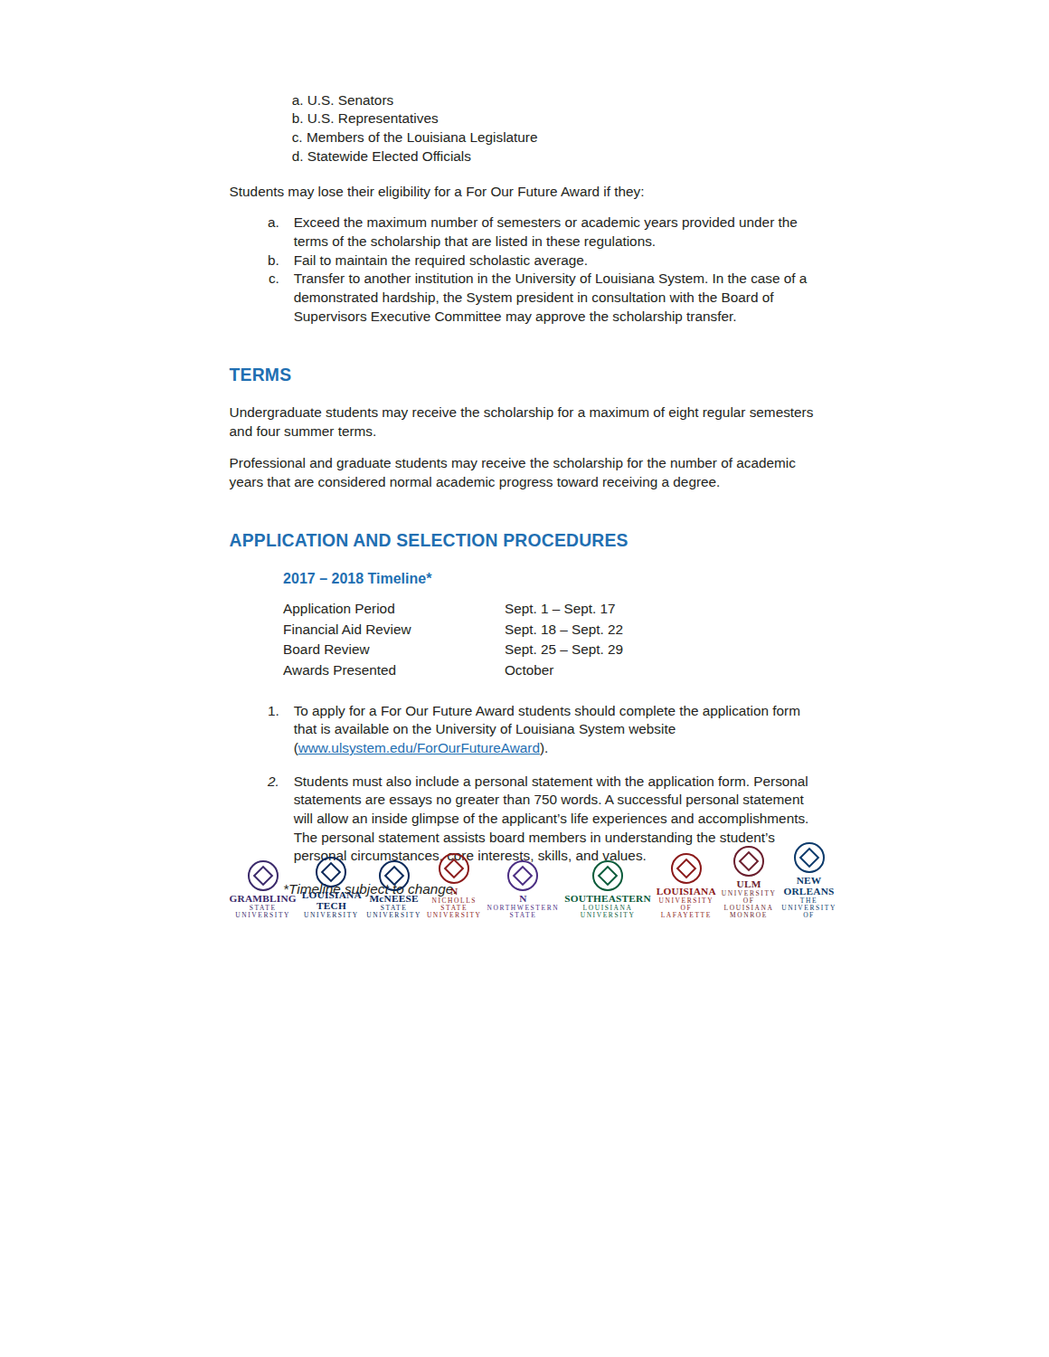a. U.S. Senators
b. U.S. Representatives
c. Members of the Louisiana Legislature
d. Statewide Elected Officials
Students may lose their eligibility for a For Our Future Award if they:
Exceed the maximum number of semesters or academic years provided under the terms of the scholarship that are listed in these regulations.
Fail to maintain the required scholastic average.
Transfer to another institution in the University of Louisiana System. In the case of a demonstrated hardship, the System president in consultation with the Board of Supervisors Executive Committee may approve the scholarship transfer.
TERMS
Undergraduate students may receive the scholarship for a maximum of eight regular semesters and four summer terms.
Professional and graduate students may receive the scholarship for the number of academic years that are considered normal academic progress toward receiving a degree.
APPLICATION AND SELECTION PROCEDURES
2017 – 2018 Timeline*
| Application Period | Sept. 1 – Sept. 17 |
| Financial Aid Review | Sept. 18 – Sept. 22 |
| Board Review | Sept. 25 – Sept. 29 |
| Awards Presented | October |
To apply for a For Our Future Award students should complete the application form that is available on the University of Louisiana System website (www.ulsystem.edu/ForOurFutureAward).
Students must also include a personal statement with the application form. Personal statements are essays no greater than 750 words. A successful personal statement will allow an inside glimpse of the applicant’s life experiences and accomplishments. The personal statement assists board members in understanding the student’s personal circumstances, core interests, skills, and values.
*Timeline subject to change.
GRAMBLING State University
LOUISIANA TECH University
McNEESE State University
NNicholls State University
NNorthwestern State
SOUTHEASTERN Louisiana University
LOUISIANA University of Lafayette
ULM University of Louisiana Monroe
NEW ORLEANS The University of